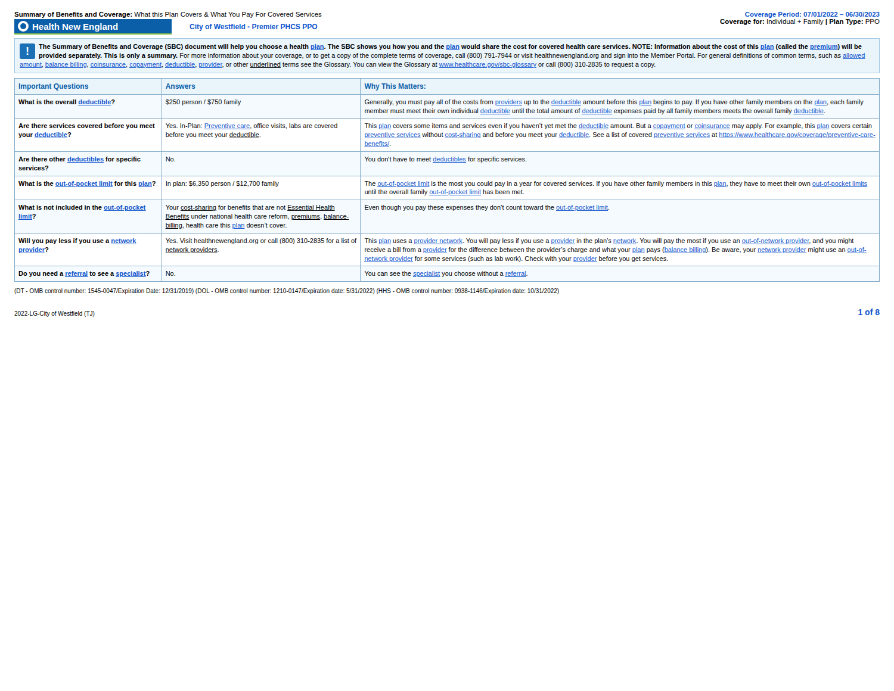Summary of Benefits and Coverage: What this Plan Covers & What You Pay For Covered Services
Coverage Period: 07/01/2022 – 06/30/2023
Health New England
City of Westfield - Premier PHCS PPO
Coverage for: Individual + Family | Plan Type: PPO
!
The Summary of Benefits and Coverage (SBC) document will help you choose a health plan. The SBC shows you how you and the plan would share the cost for covered health care services. NOTE: Information about the cost of this plan (called the premium) will be provided separately. This is only a summary. For more information about your coverage, or to get a copy of the complete terms of coverage, call (800) 791-7944 or visit healthnewengland.org and sign into the Member Portal. For general definitions of common terms, such as allowed amount, balance billing, coinsurance, copayment, deductible, provider, or other underlined terms see the Glossary. You can view the Glossary at www.healthcare.gov/sbc-glossary or call (800) 310-2835 to request a copy.
| Important Questions | Answers | Why This Matters: |
| --- | --- | --- |
| What is the overall deductible ? | $250 person / $750 family | Generally, you must pay all of the costs from providers up to the deductible amount before this plan begins to pay. If you have other family members on the plan , each family member must meet their own individual deductible until the total amount of deductible expenses paid by all family members meets the overall family deductible . |
| Are there services covered before you meet your deductible ? | Yes. In-Plan: Preventive care , office visits, labs are covered before you meet your deductible . | This plan covers some items and services even if you haven’t yet met the deductible amount. But a copayment or coinsurance may apply. For example, this plan covers certain preventive services without cost-sharing and before you meet your deductible . See a list of covered preventive services at https://www.healthcare.gov/coverage/preventive-care-benefits/ . |
| Are there other deductibles for specific services? | No. | You don't have to meet deductibles for specific services. |
| What is the out-of-pocket limit for this plan ? | In plan: $6,350 person / $12,700 family | The out-of-pocket limit is the most you could pay in a year for covered services. If you have other family members in this plan , they have to meet their own out-of-pocket limits until the overall family out-of-pocket limit has been met. |
| What is not included in the out-of-pocket limit ? | Your cost-sharing for benefits that are not Essential Health Benefits under national health care reform, premiums , balance-billing , health care this plan doesn’t cover. | Even though you pay these expenses they don’t count toward the out-of-pocket limit . |
| Will you pay less if you use a network provider ? | Yes. Visit healthnewengland.org or call (800) 310-2835 for a list of network providers . | This plan uses a provider network . You will pay less if you use a provider in the plan’s network . You will pay the most if you use an out-of-network provider , and you might receive a bill from a provider for the difference between the provider’s charge and what your plan pays ( balance billing ). Be aware, your network provider might use an out-of-network provider for some services (such as lab work). Check with your provider before you get services. |
| Do you need a referral to see a specialist ? | No. | You can see the specialist you choose without a referral . |
(DT - OMB control number: 1545-0047/Expiration Date: 12/31/2019) (DOL - OMB control number: 1210-0147/Expiration date: 5/31/2022) (HHS - OMB control number: 0938-1146/Expiration date: 10/31/2022)
2022-LG-City of Westfield (TJ)
1 of 8